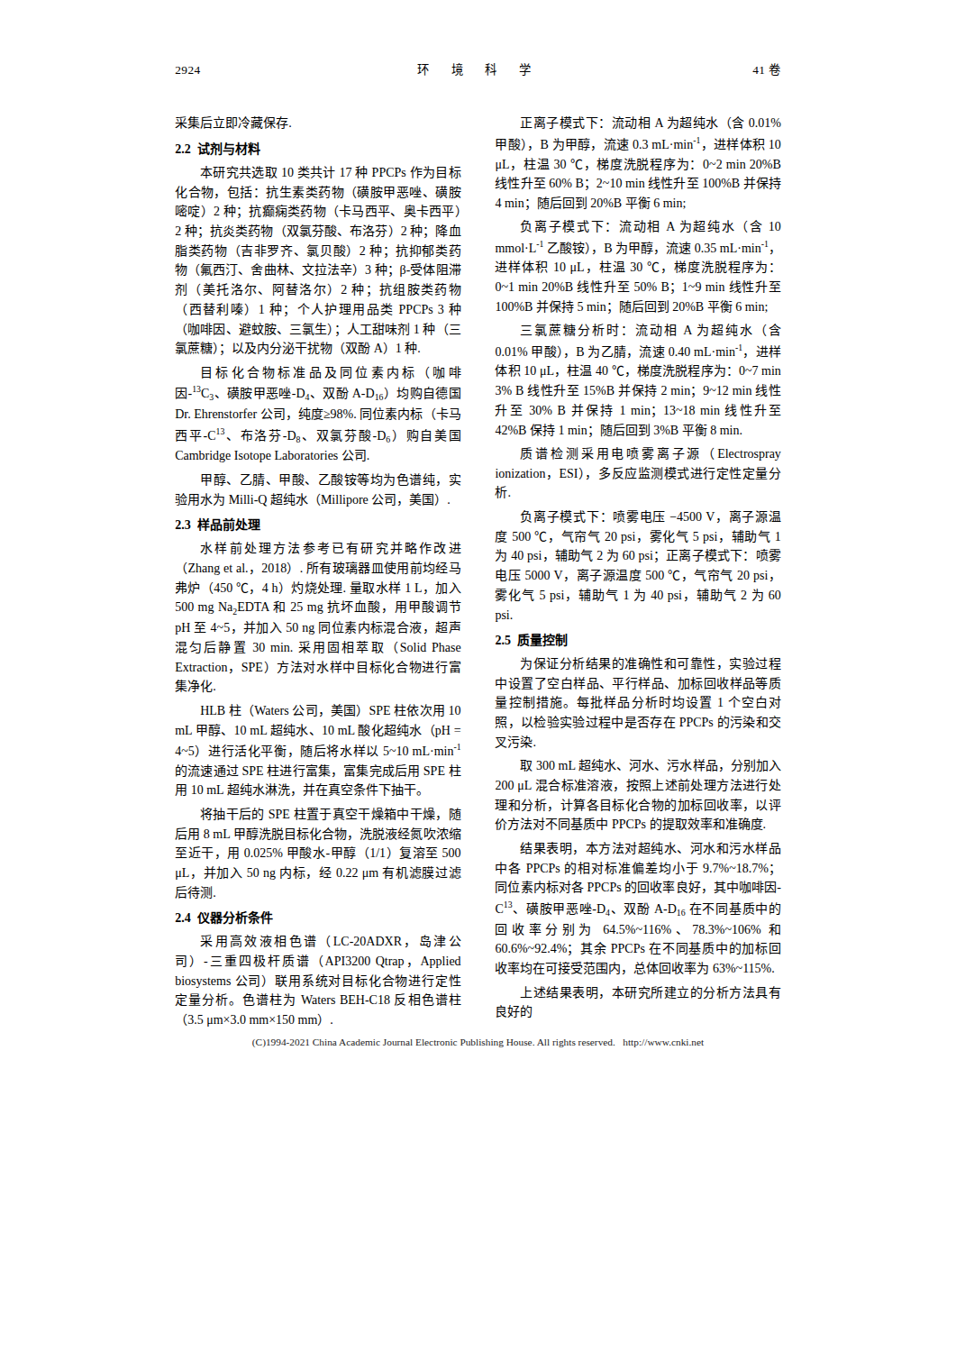2924
环 境 科 学
41 卷
采集后立即冷藏保存.
2.2 试剂与材料
本研究共选取 10 类共计 17 种 PPCPs 作为目标化合物，包括：抗生素类药物（磺胺甲恶唑、磺胺嘧啶）2 种；抗癫痫类药物（卡马西平、奥卡西平）2 种；抗炎类药物（双氯芬酸、布洛芬）2 种；降血脂类药物（吉非罗齐、氯贝酸）2 种；抗抑郁类药物（氟西汀、舍曲林、文拉法辛）3 种；β-受体阻滞剂（美托洛尔、阿替洛尔）2 种；抗组胺类药物（西替利嗪）1 种；个人护理用品类 PPCPs 3 种（咖啡因、避蚊胺、三氯生）；人工甜味剂 1 种（三氯蔗糖）；以及内分泌干扰物（双酚 A）1 种.
目标化合物标准品及同位素内标（咖啡因-13C3、磺胺甲恶唑-D4、双酚 A-D16）均购自德国 Dr. Ehrenstorfer 公司，纯度≥98%. 同位素内标（卡马西平-C13、布洛芬-D8、双氯芬酸-D6）购自美国 Cambridge Isotope Laboratories 公司.
甲醇、乙腈、甲酸、乙酸铵等均为色谱纯，实验用水为 Milli-Q 超纯水（Millipore 公司，美国）.
2.3 样品前处理
水样前处理方法参考已有研究并略作改进（Zhang et al.，2018）. 所有玻璃器皿使用前均经马弗炉（450 ℃，4 h）灼烧处理. 量取水样 1 L，加入 500 mg Na2EDTA 和 25 mg 抗坏血酸，用甲酸调节 pH 至 4~5，并加入 50 ng 同位素内标混合液，超声混匀后静置 30 min. 采用固相萃取（Solid Phase Extraction，SPE）方法对水样中目标化合物进行富集净化.
HLB 柱（Waters 公司，美国）SPE 柱依次用 10 mL 甲醇、10 mL 超纯水、10 mL 酸化超纯水（pH = 4~5）进行活化平衡，随后将水样以 5~10 mL·min-1 的流速通过 SPE 柱进行富集，富集完成后用 SPE 柱用 10 mL 超纯水淋洗，并在真空条件下抽干。
将抽干后的 SPE 柱置于真空干燥箱中干燥，随后用 8 mL 甲醇洗脱目标化合物，洗脱液经氮吹浓缩至近干，用 0.025% 甲酸水-甲醇（1/1）复溶至 500 μL，并加入 50 ng 内标，经 0.22 μm 有机滤膜过滤后待测.
2.4 仪器分析条件
采用高效液相色谱（LC-20ADXR，岛津公司）-三重四极杆质谱（API3200 Qtrap，Applied biosystems 公司）联用系统对目标化合物进行定性定量分析。色谱柱为 Waters BEH-C18 反相色谱柱（3.5 μm×3.0 mm×150 mm）.
正离子模式下：流动相 A 为超纯水（含 0.01% 甲酸），B 为甲醇，流速 0.3 mL·min-1，进样体积 10 μL，柱温 30 ℃，梯度洗脱程序为：0~2 min 20%B 线性升至 60% B；2~10 min 线性升至 100%B 并保持 4 min；随后回到 20%B 平衡 6 min;
负离子模式下：流动相 A 为超纯水（含 10 mmol·L-1 乙酸铵），B 为甲醇，流速 0.35 mL·min-1，进样体积 10 μL，柱温 30 ℃，梯度洗脱程序为：0~1 min 20%B 线性升至 50% B；1~9 min 线性升至 100%B 并保持 5 min；随后回到 20%B 平衡 6 min;
三氯蔗糖分析时：流动相 A 为超纯水（含 0.01% 甲酸），B 为乙腈，流速 0.40 mL·min-1，进样体积 10 μL，柱温 40 ℃，梯度洗脱程序为：0~7 min 3% B 线性升至 15%B 并保持 2 min；9~12 min 线性升至 30% B 并保持 1 min；13~18 min 线性升至 42%B 保持 1 min；随后回到 3%B 平衡 8 min.
质谱检测采用电喷雾离子源（Electrospray ionization，ESI），多反应监测模式进行定性定量分析.
负离子模式下：喷雾电压 −4500 V，离子源温度 500 ℃，气帘气 20 psi，雾化气 5 psi，辅助气 1 为 40 psi，辅助气 2 为 60 psi；正离子模式下：喷雾电压 5000 V，离子源温度 500 ℃，气帘气 20 psi，雾化气 5 psi，辅助气 1 为 40 psi，辅助气 2 为 60 psi.
2.5 质量控制
为保证分析结果的准确性和可靠性，实验过程中设置了空白样品、平行样品、加标回收样品等质量控制措施。每批样品分析时均设置 1 个空白对照，以检验实验过程中是否存在 PPCPs 的污染和交叉污染.
取 300 mL 超纯水、河水、污水样品，分别加入 200 μL 混合标准溶液，按照上述前处理方法进行处理和分析，计算各目标化合物的加标回收率，以评价方法对不同基质中 PPCPs 的提取效率和准确度.
结果表明，本方法对超纯水、河水和污水样品中各 PPCPs 的相对标准偏差均小于 9.7%~18.7%；同位素内标对各 PPCPs 的回收率良好，其中咖啡因-C13、磺胺甲恶唑-D4、双酚 A-D16 在不同基质中的回收率分别为 64.5%~116%、78.3%~106% 和 60.6%~92.4%；其余 PPCPs 在不同基质中的加标回收率均在可接受范围内，总体回收率为 63%~115%.
上述结果表明，本研究所建立的分析方法具有良好的
(C)1994-2021 China Academic Journal Electronic Publishing House. All rights reserved. http://www.cnki.net